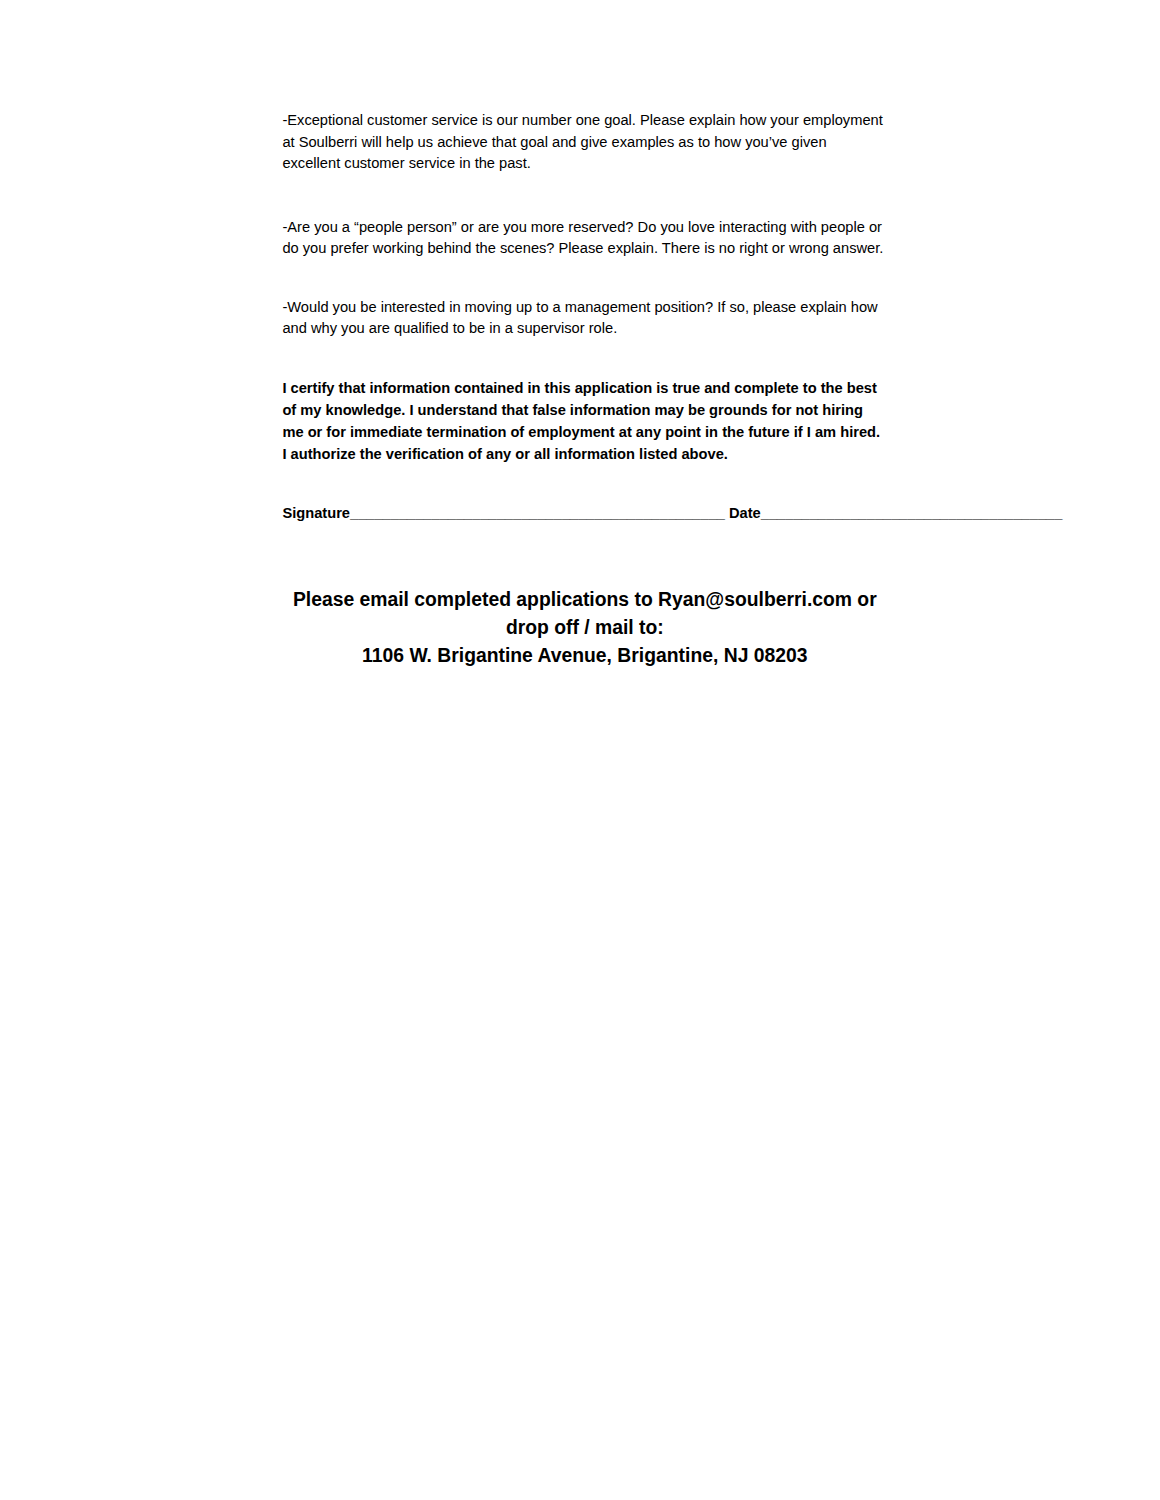-Exceptional customer service is our number one goal. Please explain how your employment at Soulberri will help us achieve that goal and give examples as to how you’ve given excellent customer service in the past.
-Are you a “people person” or are you more reserved? Do you love interacting with people or do you prefer working behind the scenes? Please explain. There is no right or wrong answer.
-Would you be interested in moving up to a management position? If so, please explain how and why you are qualified to be in a supervisor role.
I certify that information contained in this application is true and complete to the best of my knowledge. I understand that false information may be grounds for not hiring me or for immediate termination of employment at any point in the future if I am hired. I authorize the verification of any or all information listed above.
Signature______________________________________________ Date_____________________________________
Please email completed applications to Ryan@soulberri.com or drop off / mail to:
1106 W. Brigantine Avenue, Brigantine, NJ 08203